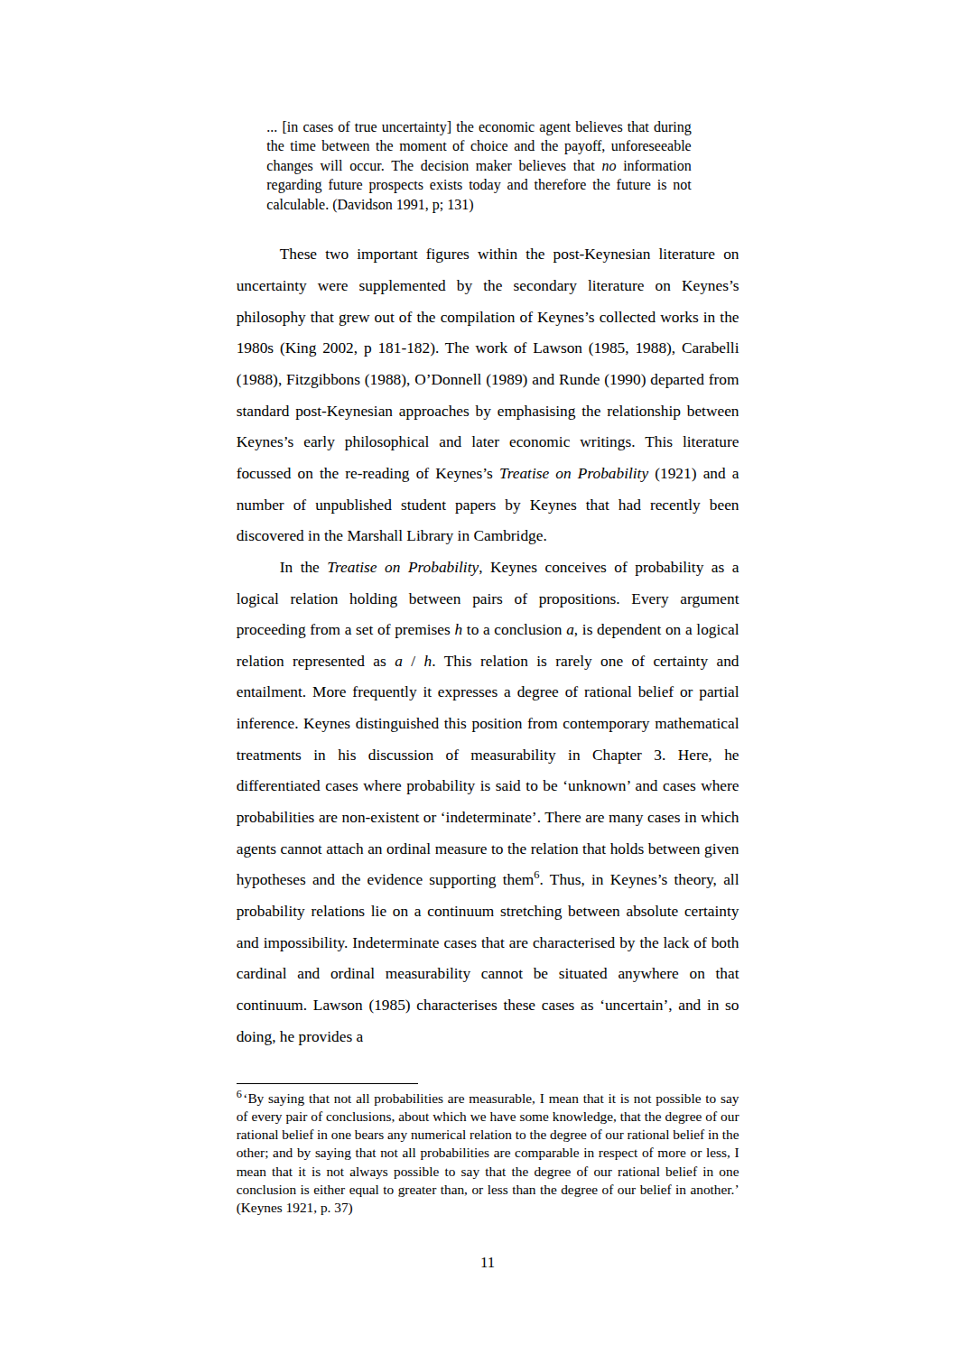... [in cases of true uncertainty] the economic agent believes that during the time between the moment of choice and the payoff, unforeseeable changes will occur. The decision maker believes that no information regarding future prospects exists today and therefore the future is not calculable. (Davidson 1991, p; 131)
These two important figures within the post-Keynesian literature on uncertainty were supplemented by the secondary literature on Keynes’s philosophy that grew out of the compilation of Keynes’s collected works in the 1980s (King 2002, p 181-182). The work of Lawson (1985, 1988), Carabelli (1988), Fitzgibbons (1988), O’Donnell (1989) and Runde (1990) departed from standard post-Keynesian approaches by emphasising the relationship between Keynes’s early philosophical and later economic writings. This literature focussed on the re-reading of Keynes’s Treatise on Probability (1921) and a number of unpublished student papers by Keynes that had recently been discovered in the Marshall Library in Cambridge.
In the Treatise on Probability, Keynes conceives of probability as a logical relation holding between pairs of propositions. Every argument proceeding from a set of premises h to a conclusion a, is dependent on a logical relation represented as a / h. This relation is rarely one of certainty and entailment. More frequently it expresses a degree of rational belief or partial inference. Keynes distinguished this position from contemporary mathematical treatments in his discussion of measurability in Chapter 3. Here, he differentiated cases where probability is said to be ‘unknown’ and cases where probabilities are non-existent or ‘indeterminate’. There are many cases in which agents cannot attach an ordinal measure to the relation that holds between given hypotheses and the evidence supporting them6. Thus, in Keynes’s theory, all probability relations lie on a continuum stretching between absolute certainty and impossibility. Indeterminate cases that are characterised by the lack of both cardinal and ordinal measurability cannot be situated anywhere on that continuum. Lawson (1985) characterises these cases as ‘uncertain’, and in so doing, he provides a
6‘By saying that not all probabilities are measurable, I mean that it is not possible to say of every pair of conclusions, about which we have some knowledge, that the degree of our rational belief in one bears any numerical relation to the degree of our rational belief in the other; and by saying that not all probabilities are comparable in respect of more or less, I mean that it is not always possible to say that the degree of our rational belief in one conclusion is either equal to greater than, or less than the degree of our belief in another.’ (Keynes 1921, p. 37)
11